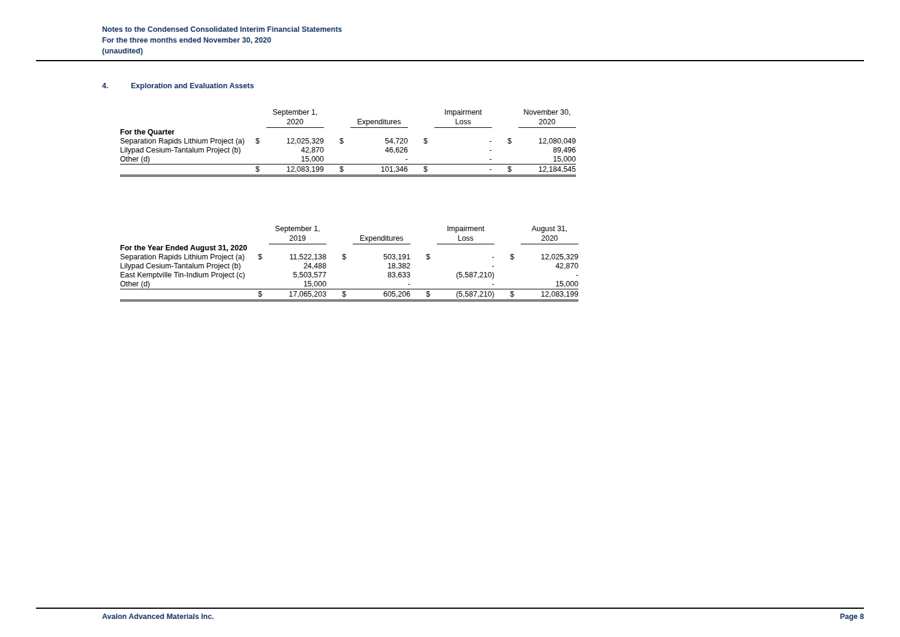Notes to the Condensed Consolidated Interim Financial Statements
For the three months ended November 30, 2020
(unaudited)
4. Exploration and Evaluation Assets
| | | September 1, | | | | | | Impairment | | | November 30, |
| | | 2020 | | | Expenditures | | | Loss | | | 2020 |
| For the Quarter | |
| Separation Rapids Lithium Project (a) | $ | 12,025,329 | | $ | 54,720 | | $ | - | | $ | 12,080,049 |
| Lilypad Cesium-Tantalum Project (b) | | 42,870 | | | 46,626 | | | - | | | 89,496 |
| Other (d) | | 15,000 | | | - | | | - | | | 15,000 |
| | $ | 12,083,199 | | $ | 101,346 | | $ | - | | $ | 12,184,545 |
| | | September 1, | | | | | | Impairment | | | August 31, |
| | | 2019 | | | Expenditures | | | Loss | | | 2020 |
| For the Year Ended August 31, 2020 | |
| Separation Rapids Lithium Project (a) | $ | 11,522,138 | | $ | 503,191 | | $ | - | | $ | 12,025,329 |
| Lilypad Cesium-Tantalum Project (b) | | 24,488 | | | 18,382 | | | - | | | 42,870 |
| East Kemptville Tin-Indium Project (c) | | 5,503,577 | | | 83,633 | | | (5,587,210) | | | - |
| Other (d) | | 15,000 | | | - | | | - | | | 15,000 |
| | $ | 17,065,203 | | $ | 605,206 | | $ | (5,587,210) | | $ | 12,083,199 |
Avalon Advanced Materials Inc.
Page 8